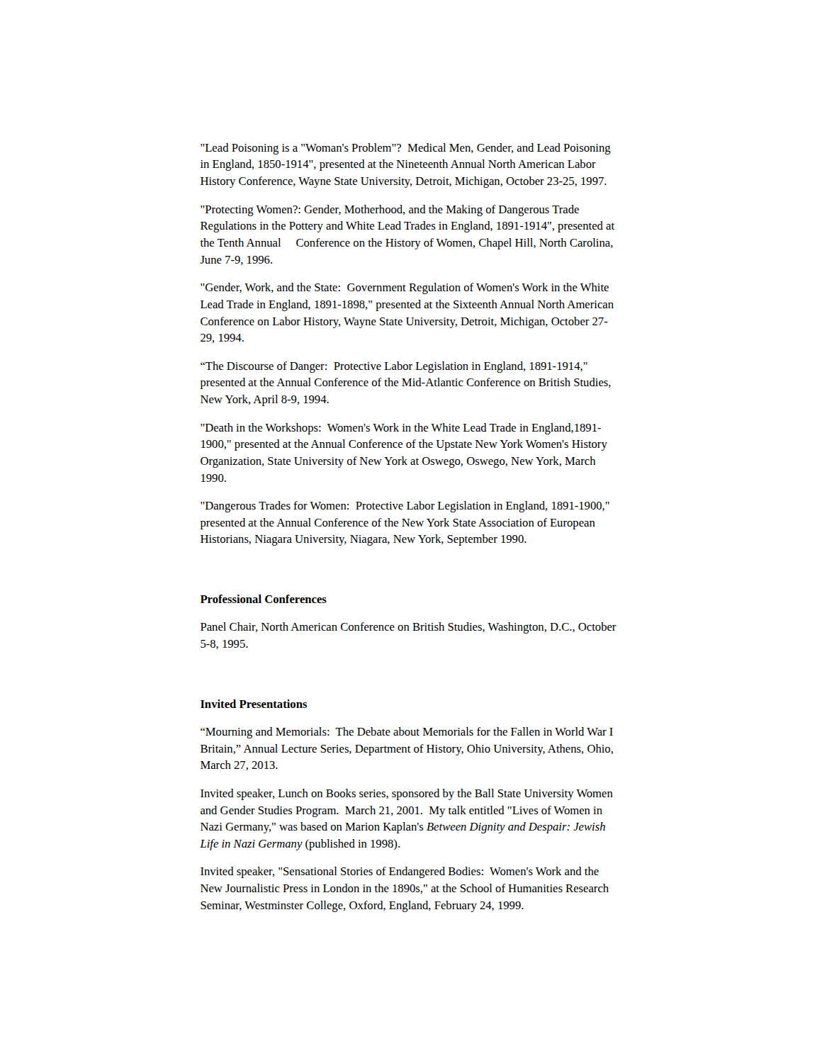"Lead Poisoning is a "Woman's Problem"? Medical Men, Gender, and Lead Poisoning in England, 1850-1914", presented at the Nineteenth Annual North American Labor History Conference, Wayne State University, Detroit, Michigan, October 23-25, 1997.
"Protecting Women?: Gender, Motherhood, and the Making of Dangerous Trade Regulations in the Pottery and White Lead Trades in England, 1891-1914", presented at the Tenth Annual Conference on the History of Women, Chapel Hill, North Carolina, June 7-9, 1996.
"Gender, Work, and the State: Government Regulation of Women's Work in the White Lead Trade in England, 1891-1898," presented at the Sixteenth Annual North American Conference on Labor History, Wayne State University, Detroit, Michigan, October 27-29, 1994.
“The Discourse of Danger: Protective Labor Legislation in England, 1891-1914," presented at the Annual Conference of the Mid-Atlantic Conference on British Studies, New York, April 8-9, 1994.
"Death in the Workshops: Women's Work in the White Lead Trade in England,1891-1900," presented at the Annual Conference of the Upstate New York Women's History Organization, State University of New York at Oswego, Oswego, New York, March 1990.
"Dangerous Trades for Women: Protective Labor Legislation in England, 1891-1900," presented at the Annual Conference of the New York State Association of European Historians, Niagara University, Niagara, New York, September 1990.
Professional Conferences
Panel Chair, North American Conference on British Studies, Washington, D.C., October 5-8, 1995.
Invited Presentations
“Mourning and Memorials: The Debate about Memorials for the Fallen in World War I Britain,” Annual Lecture Series, Department of History, Ohio University, Athens, Ohio, March 27, 2013.
Invited speaker, Lunch on Books series, sponsored by the Ball State University Women and Gender Studies Program. March 21, 2001. My talk entitled "Lives of Women in Nazi Germany," was based on Marion Kaplan's Between Dignity and Despair: Jewish Life in Nazi Germany (published in 1998).
Invited speaker, "Sensational Stories of Endangered Bodies: Women's Work and the New Journalistic Press in London in the 1890s," at the School of Humanities Research Seminar, Westminster College, Oxford, England, February 24, 1999.